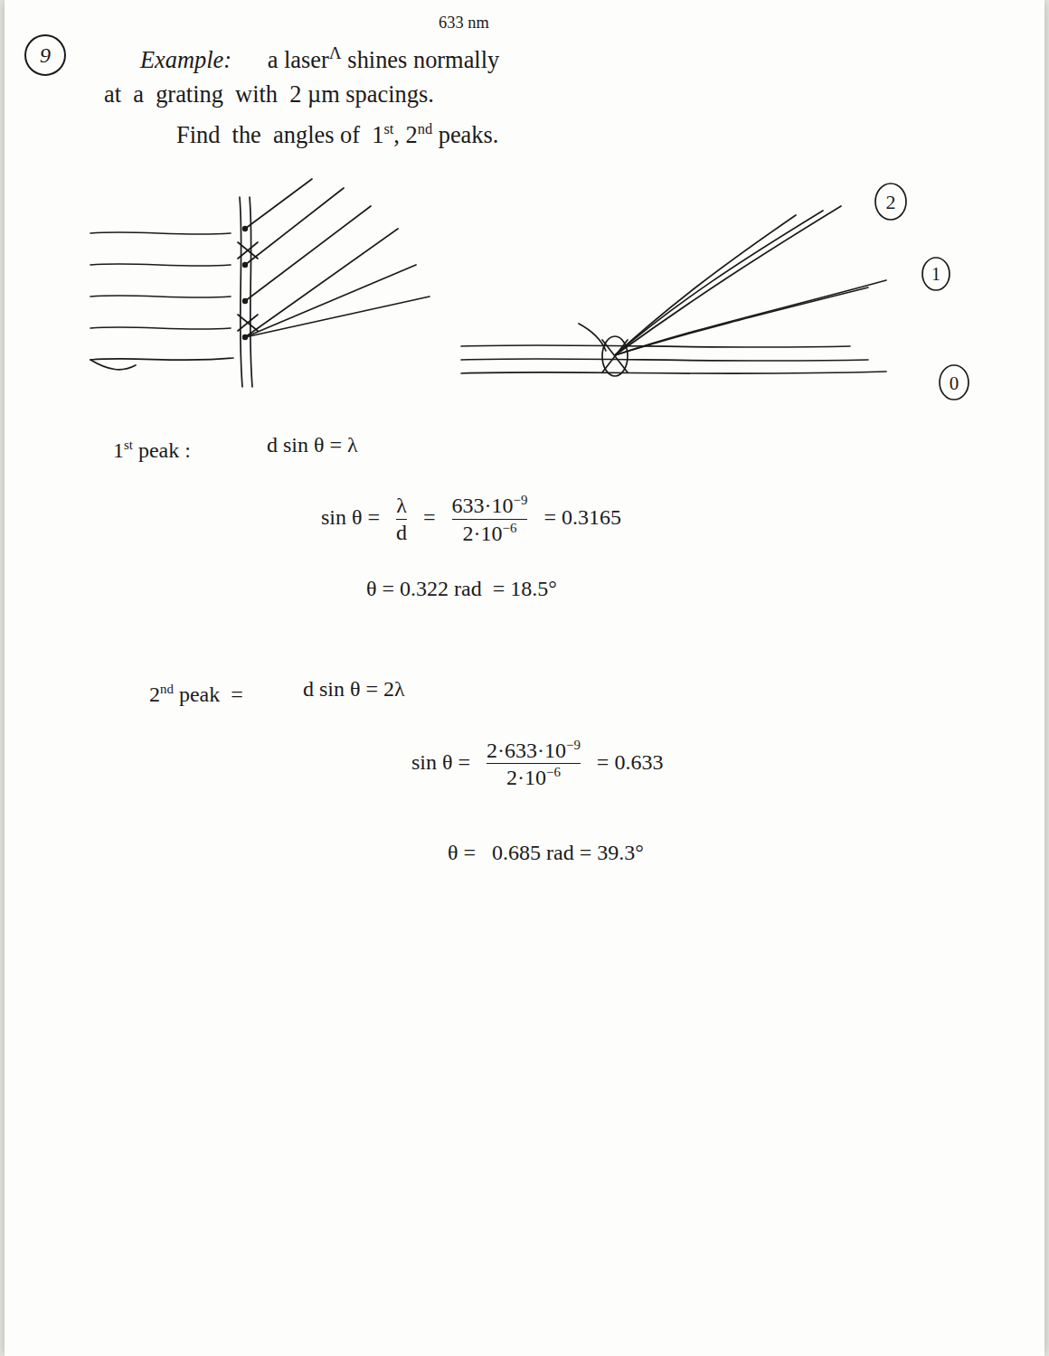9
633 nm
Example: a laserΛ shines normally
at a grating with 2 µm spacings.
Find the angles of 1st, 2nd peaks.
2 1 0
1st peak :
d sin θ = λ
sin θ = λd = 633·10−9 2·10−6 = 0.3165
θ = 0.322 rad = 18.5°
2nd peak =
d sin θ = 2λ
sin θ = 2·633·10−9 2·10−6 = 0.633
θ = 0.685 rad = 39.3°